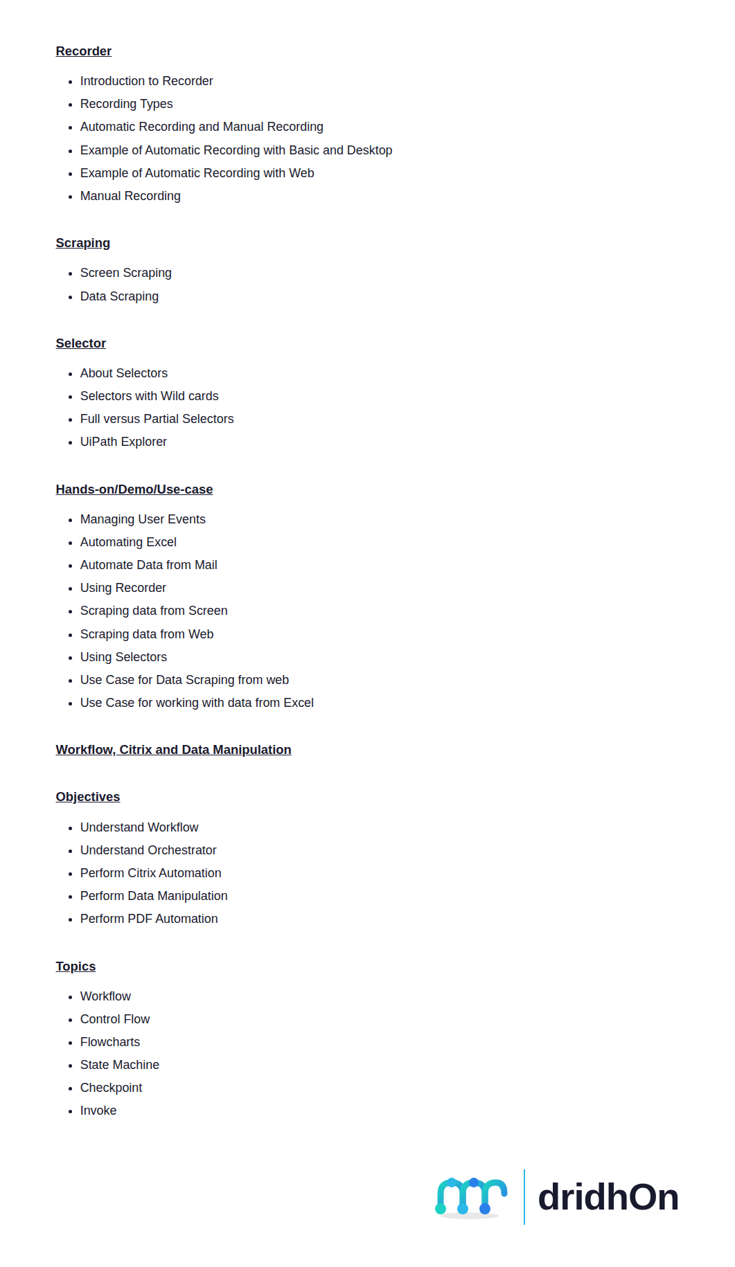Recorder
Introduction to Recorder
Recording Types
Automatic Recording and Manual Recording
Example of Automatic Recording with Basic and Desktop
Example of Automatic Recording with Web
Manual Recording
Scraping
Screen Scraping
Data Scraping
Selector
About Selectors
Selectors with Wild cards
Full versus Partial Selectors
UiPath Explorer
Hands-on/Demo/Use-case
Managing User Events
Automating Excel
Automate Data from Mail
Using Recorder
Scraping data from Screen
Scraping data from Web
Using Selectors
Use Case for Data Scraping from web
Use Case for working with data from Excel
Workflow, Citrix and Data Manipulation
Objectives
Understand Workflow
Understand Orchestrator
Perform Citrix Automation
Perform Data Manipulation
Perform PDF Automation
Topics
Workflow
Control Flow
Flowcharts
State Machine
Checkpoint
Invoke
dridhOn